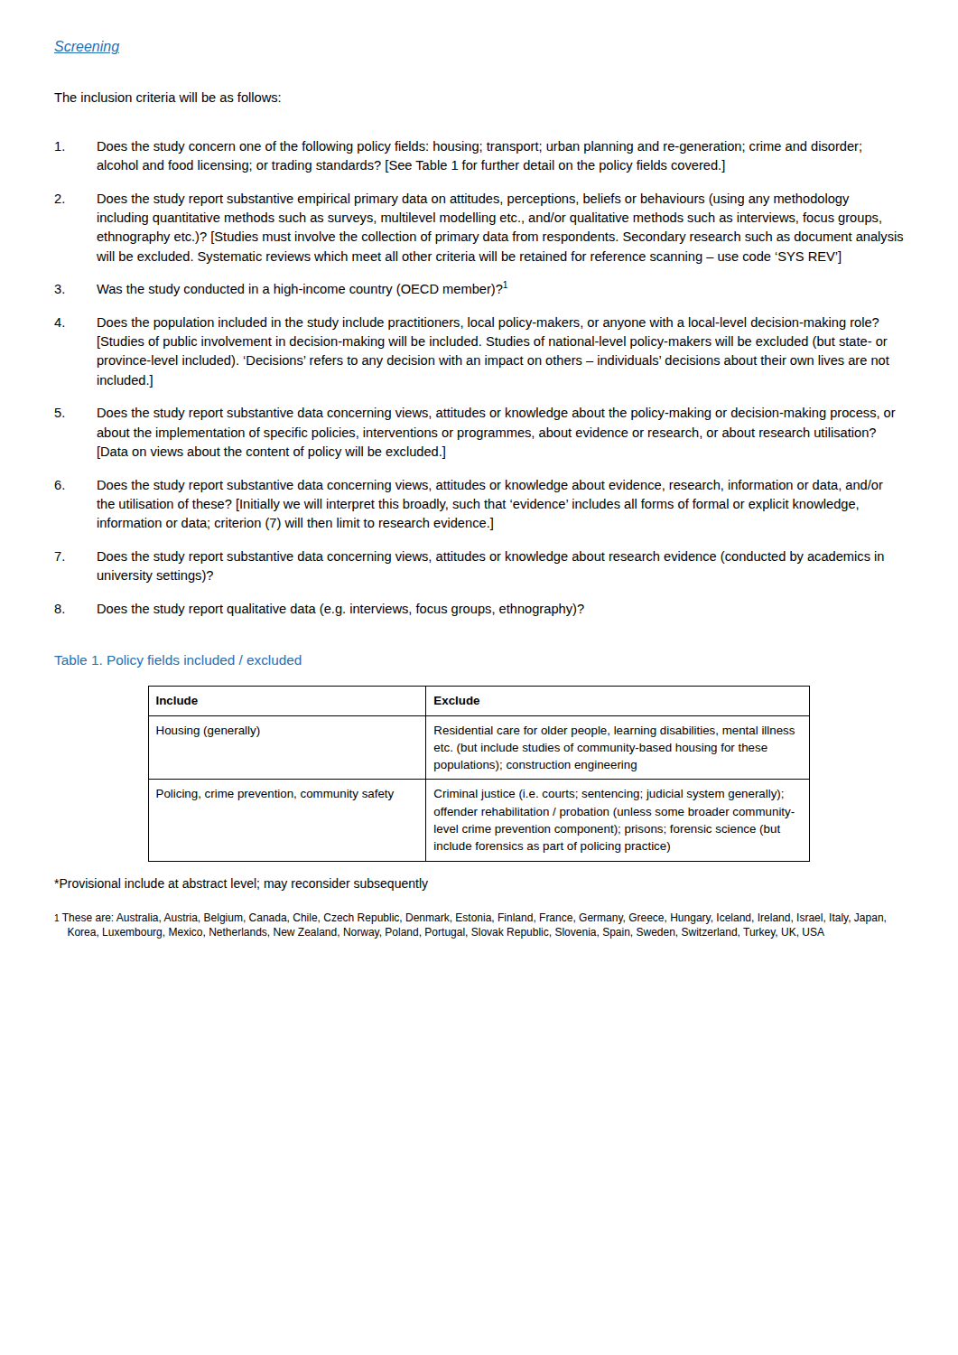Screening
The inclusion criteria will be as follows:
Does the study concern one of the following policy fields: housing; transport; urban planning and re-generation; crime and disorder; alcohol and food licensing; or trading standards? [See Table 1 for further detail on the policy fields covered.]
Does the study report substantive empirical primary data on attitudes, perceptions, beliefs or behaviours (using any methodology including quantitative methods such as surveys, multilevel modelling etc., and/or qualitative methods such as interviews, focus groups, ethnography etc.)? [Studies must involve the collection of primary data from respondents. Secondary research such as document analysis will be excluded. Systematic reviews which meet all other criteria will be retained for reference scanning – use code ‘SYS REV’]
Was the study conducted in a high-income country (OECD member)?1
Does the population included in the study include practitioners, local policy-makers, or anyone with a local-level decision-making role? [Studies of public involvement in decision-making will be included. Studies of national-level policy-makers will be excluded (but state- or province-level included). ‘Decisions’ refers to any decision with an impact on others – individuals’ decisions about their own lives are not included.]
Does the study report substantive data concerning views, attitudes or knowledge about the policy-making or decision-making process, or about the implementation of specific policies, interventions or programmes, about evidence or research, or about research utilisation? [Data on views about the content of policy will be excluded.]
Does the study report substantive data concerning views, attitudes or knowledge about evidence, research, information or data, and/or the utilisation of these? [Initially we will interpret this broadly, such that ‘evidence’ includes all forms of formal or explicit knowledge, information or data; criterion (7) will then limit to research evidence.]
Does the study report substantive data concerning views, attitudes or knowledge about research evidence (conducted by academics in university settings)?
Does the study report qualitative data (e.g. interviews, focus groups, ethnography)?
Table 1. Policy fields included / excluded
| Include | Exclude |
| --- | --- |
| Housing (generally) | Residential care for older people, learning disabilities, mental illness etc. (but include studies of community-based housing for these populations); construction engineering |
| Policing, crime prevention, community safety | Criminal justice (i.e. courts; sentencing; judicial system generally); offender rehabilitation / probation (unless some broader community-level crime prevention component); prisons; forensic science (but include forensics as part of policing practice) |
*Provisional include at abstract level; may reconsider subsequently
1 These are: Australia, Austria, Belgium, Canada, Chile, Czech Republic, Denmark, Estonia, Finland, France, Germany, Greece, Hungary, Iceland, Ireland, Israel, Italy, Japan, Korea, Luxembourg, Mexico, Netherlands, New Zealand, Norway, Poland, Portugal, Slovak Republic, Slovenia, Spain, Sweden, Switzerland, Turkey, UK, USA